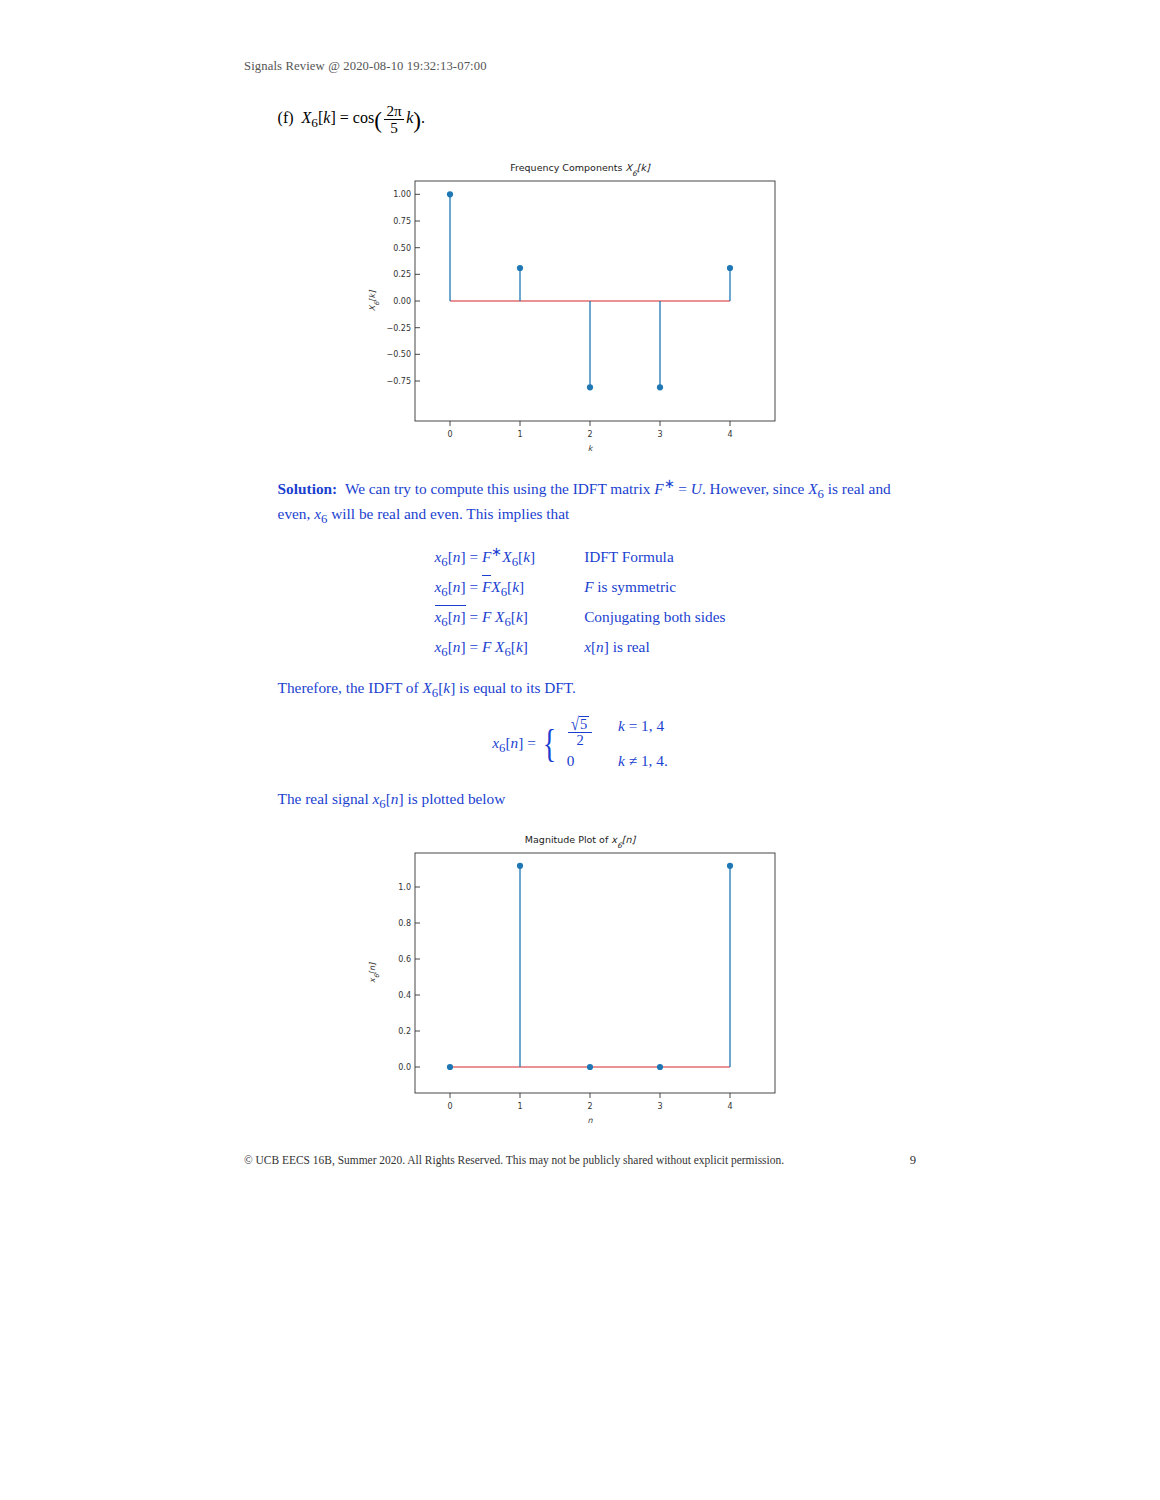Signals Review @ 2020-08-10 19:32:13-07:00
(f) X6[k] = cos(2π 5 k).
Frequency Components X6[k] y mapping: value v -> y = 26 + (1.125 - v) * (240 / 2.25) => scale 106.667 px per unit 1.00 0.75 0.50 0.25 0.00 −0.25 −0.50 −0.75 X6[k] 0 1 2 3 4 k
Solution: We can try to compute this using the IDFT matrix F∗ = U. However, since X6 is real and even, x6 will be real and even. This implies that
| x 6 [ n ] = F ∗ X 6 [ k ] | IDFT Formula |
| x 6 [ n ] = F X 6 [ k ] | F is symmetric |
| x 6 [ n ] = F X 6 [ k ] | Conjugating both sides |
| x 6 [ n ] = F X 6 [ k ] | x [ n ] is real |
Therefore, the IDFT of X6[k] is equal to its DFT.
x6[n] = { √52 k = 1, 4 0 k ≠ 1, 4.
The real signal x6[n] is plotted below
Magnitude Plot of x6[n] 0.0 0.2 0.4 0.6 0.8 1.0 x6[n] 0 1 2 3 4 n
© UCB EECS 16B, Summer 2020. All Rights Reserved. This may not be publicly shared without explicit permission. 9